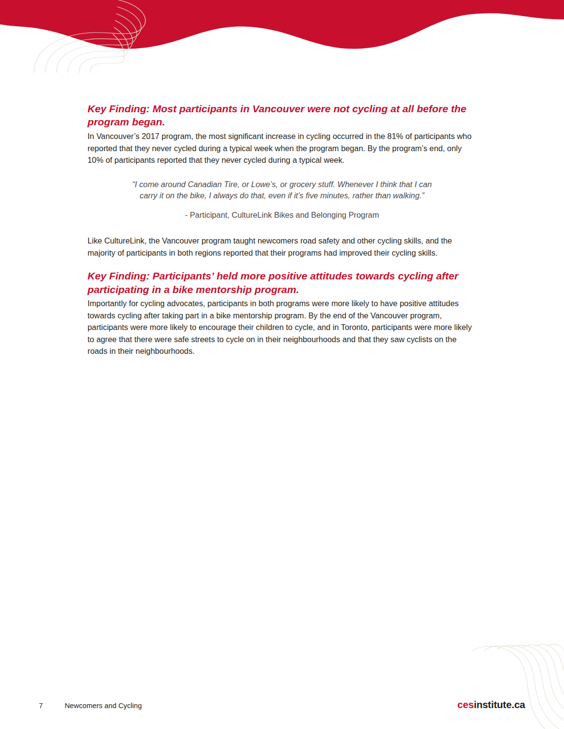Key Finding: Most participants in Vancouver were not cycling at all before the program began.
In Vancouver’s 2017 program, the most significant increase in cycling occurred in the 81% of participants who reported that they never cycled during a typical week when the program began. By the program’s end, only 10% of participants reported that they never cycled during a typical week.
“I come around Canadian Tire, or Lowe’s, or grocery stuff. Whenever I think that I can carry it on the bike, I always do that, even if it’s five minutes, rather than walking.”
- Participant, CultureLink Bikes and Belonging Program
Like CultureLink, the Vancouver program taught newcomers road safety and other cycling skills, and the majority of participants in both regions reported that their programs had improved their cycling skills.
Key Finding: Participants’ held more positive attitudes towards cycling after participating in a bike mentorship program.
Importantly for cycling advocates, participants in both programs were more likely to have positive attitudes towards cycling after taking part in a bike mentorship program. By the end of the Vancouver program, participants were more likely to encourage their children to cycle, and in Toronto, participants were more likely to agree that there were safe streets to cycle on in their neighbourhoods and that they saw cyclists on the roads in their neighbourhoods.
7 Newcomers and Cycling
ces institute.ca